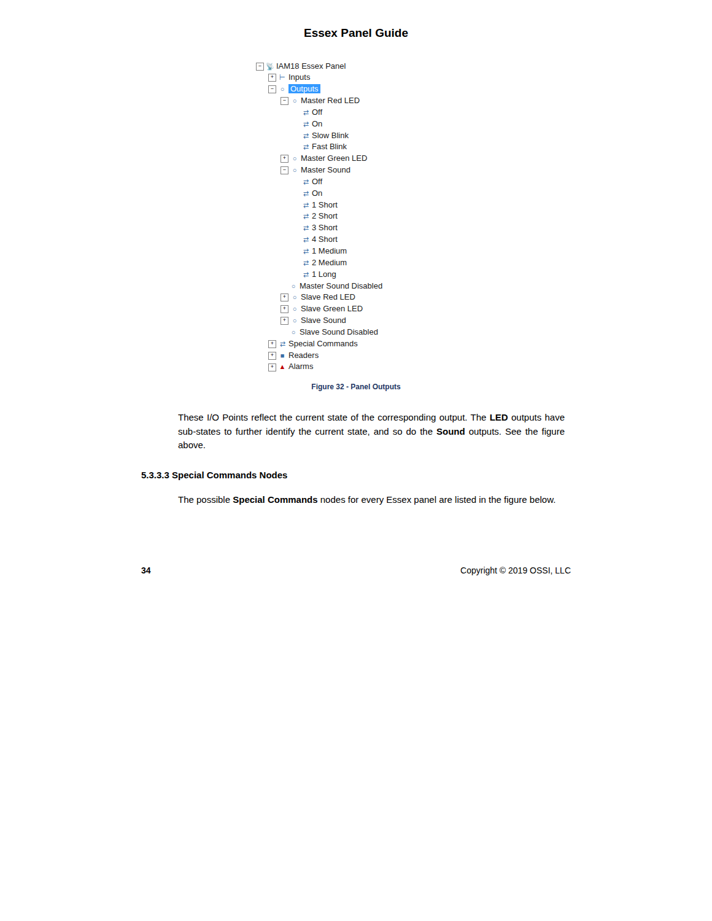Essex Panel Guide
−📡IAM18 Essex Panel
+⊢Inputs
−○Outputs
−○Master Red LED
⇄Off
⇄On
⇄Slow Blink
⇄Fast Blink
+○Master Green LED
−○Master Sound
⇄Off
⇄On
⇄1 Short
⇄2 Short
⇄3 Short
⇄4 Short
⇄1 Medium
⇄2 Medium
⇄1 Long
○Master Sound Disabled
+○Slave Red LED
+○Slave Green LED
+○Slave Sound
○Slave Sound Disabled
+⇄Special Commands
+■Readers
+▲Alarms
Figure 32 - Panel Outputs
These I/O Points reflect the current state of the corresponding output. The LED outputs have sub-states to further identify the current state, and so do the Sound outputs. See the figure above.
5.3.3.3 Special Commands Nodes
The possible Special Commands nodes for every Essex panel are listed in the figure below.
34 Copyright © 2019 OSSI, LLC